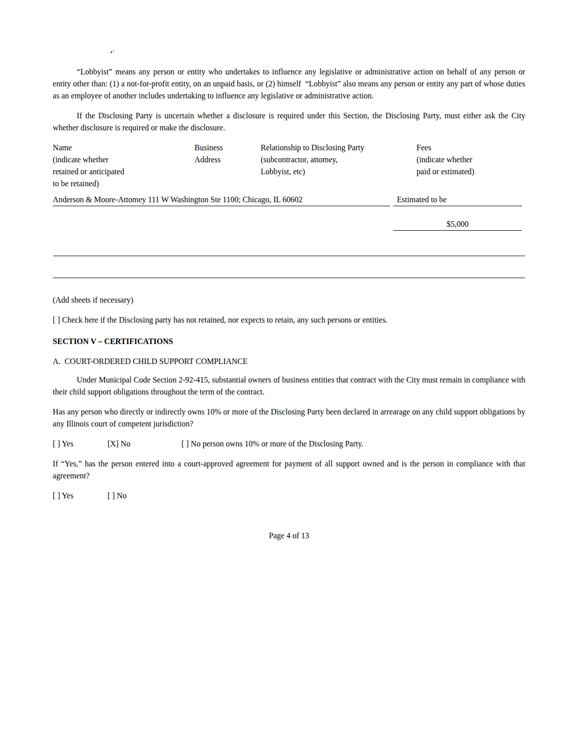• '
“Lobbyist” means any person or entity who undertakes to influence any legislative or administrative action on behalf of any person or entity other than: (1) a not-for-profit entity, on an unpaid basis, or (2) himself “Lobbyist” also means any person or entity any part of whose duties as an employee of another includes undertaking to influence any legislative or administrative action.
If the Disclosing Party is uncertain whether a disclosure is required under this Section, the Disclosing Party, must either ask the City whether disclosure is required or make the disclosure.
| Name | Business | Relationship to Disclosing Party | Fees |
| (indicate whether | Address | (subcontractor, attomey, | (indicate whether |
| retained or anticipated | | Lobbyist, etc) | paid or estimated) |
| to be retained) | | | |
| Anderson & Moore-Attomey 111 W Washington Ste 1100; Chicago, IL 60602 | Estimated to be |
| | $5,000 |
(Add sheets if necessary)
[ ] Check here if the Disclosing party has not retained, nor expects to retain, any such persons or entities.
SECTION V – CERTIFICATIONS
A. COURT-ORDERED CHILD SUPPORT COMPLIANCE
Under Municipal Code Section 2-92-415, substantial owners of business entities that contract with the City must remain in compliance with their child support obligations throughout the term of the contract.
Has any person who directly or indirectly owns 10% or more of the Disclosing Party been declared in arrearage on any child support obligations by any Illinois court of competent jurisdiction?
[ ] Yes [X] No [ ] No person owns 10% or more of the Disclosing Party.
If “Yes,” has the person entered into a court-approved agreement for payment of all support owned and is the person in compliance with that agreement?
[ ] Yes [ ] No
Page 4 of 13